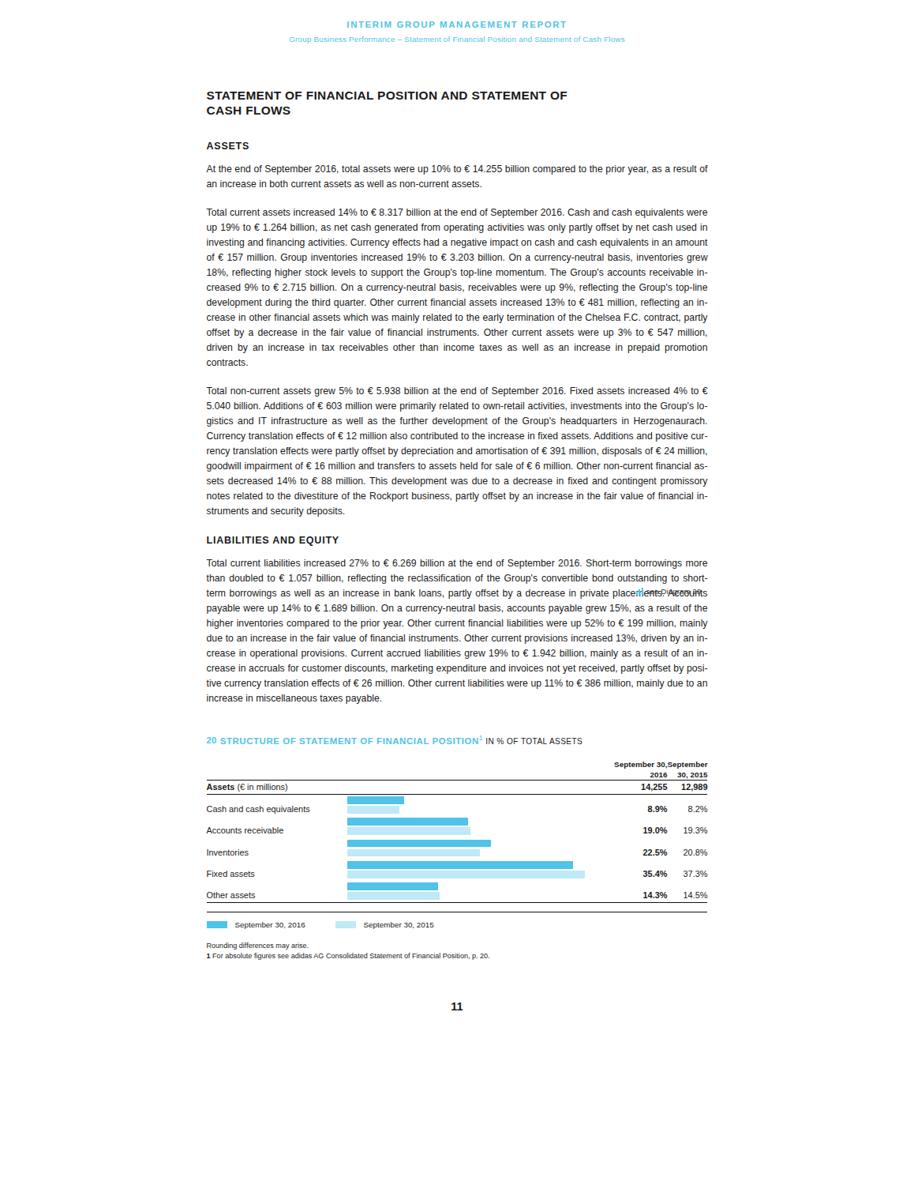Interim Group Management Report
Group Business Performance – Statement of Financial Position and Statement of Cash Flows
Statement of Financial Position and Statement of
Cash Flows
Assets
At the end of September 2016, total assets were up 10% to € 14.255 billion compared to the prior year, as a result of an increase in both current assets as well as non-current assets.
Total current assets increased 14% to € 8.317 billion at the end of September 2016. Cash and cash equivalents were up 19% to € 1.264 billion, as net cash generated from operating activities was only partly offset by net cash used in investing and financing activities. Currency effects had a negative impact on cash and cash equivalents in an amount of € 157 million. Group inventories increased 19% to € 3.203 billion. On a currency-neutral basis, inventories grew 18%, reflecting higher stock levels to support the Group's top-line momentum. The Group's accounts receivable increased 9% to € 2.715 billion. On a currency-neutral basis, receivables were up 9%, reflecting the Group's top-line development during the third quarter. Other current financial assets increased 13% to € 481 million, reflecting an increase in other financial assets which was mainly related to the early termination of the Chelsea F.C. contract, partly offset by a decrease in the fair value of financial instruments. Other current assets were up 3% to € 547 million, driven by an increase in tax receivables other than income taxes as well as an increase in prepaid promotion contracts.
Total non-current assets grew 5% to € 5.938 billion at the end of September 2016. Fixed assets increased 4% to € 5.040 billion. Additions of € 603 million were primarily related to own-retail activities, investments into the Group's logistics and IT infrastructure as well as the further development of the Group's headquarters in Herzogenaurach. Currency translation effects of € 12 million also contributed to the increase in fixed assets. Additions and positive currency translation effects were partly offset by depreciation and amortisation of € 391 million, disposals of € 24 million, goodwill impairment of € 16 million and transfers to assets held for sale of € 6 million. Other non-current financial assets decreased 14% to € 88 million. This development was due to a decrease in fixed and contingent promissory notes related to the divestiture of the Rockport business, partly offset by an increase in the fair value of financial instruments and security deposits.
Liabilities and Equity
Total current liabilities increased 27% to € 6.269 billion at the end of September 2016. Short-term borrowings more than doubled to € 1.057 billion, reflecting the reclassification of the Group's convertible bond outstanding to short-term borrowings as well as an increase in bank loans, partly offset by a decrease in private placements. Accounts payable were up 14% to € 1.689 billion. On a currency-neutral basis, accounts payable grew 15%, as a result of the higher inventories compared to the prior year. Other current financial liabilities were up 52% to € 199 million, mainly due to an increase in the fair value of financial instruments. Other current provisions increased 13%, driven by an increase in operational provisions. Current accrued liabilities grew 19% to € 1.942 billion, mainly as a result of an increase in accruals for customer discounts, marketing expenditure and invoices not yet received, partly offset by positive currency translation effects of € 26 million. Other current liabilities were up 11% to € 386 million, mainly due to an increase in miscellaneous taxes payable.
20 Structure of Statement of Financial Position 1 in % of total assets
| | | September 30, 2016 | September 30, 2015 |
| --- | --- | --- | --- |
| Assets (€ in millions) | | 14,255 | 12,989 |
| Cash and cash equivalents | | 8.9% | 8.2% |
| Accounts receivable | | 19.0% | 19.3% |
| Inventories | | 22.5% | 20.8% |
| Fixed assets | | 35.4% | 37.3% |
| Other assets | | 14.3% | 14.5% |
September 30, 2016 September 30, 2015
Rounding differences may arise.
1 For absolute figures see adidas AG Consolidated Statement of Financial Position, p. 20.
see Diagram 20
11